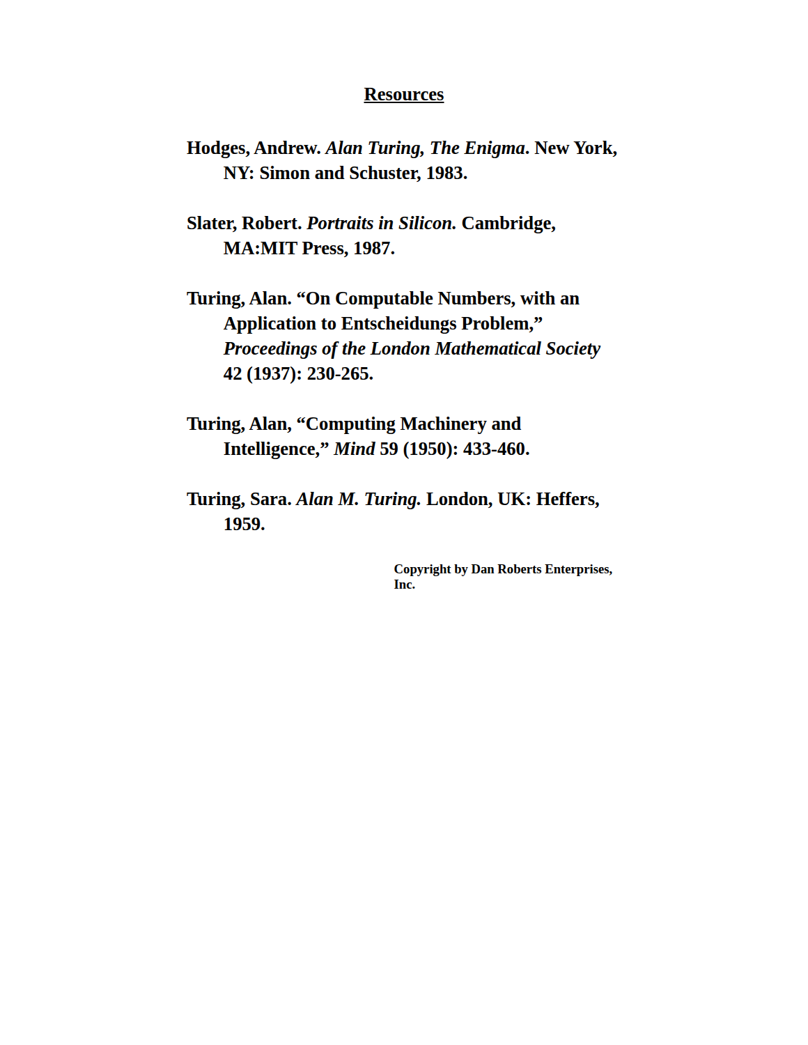Resources
Hodges, Andrew. Alan Turing, The Enigma. New York, NY: Simon and Schuster, 1983.
Slater, Robert. Portraits in Silicon. Cambridge, MA:MIT Press, 1987.
Turing, Alan. “On Computable Numbers, with an Application to Entscheidungs Problem,” Proceedings of the London Mathematical Society 42 (1937): 230-265.
Turing, Alan, “Computing Machinery and Intelligence,” Mind 59 (1950): 433-460.
Turing, Sara. Alan M. Turing. London, UK: Heffers, 1959.
Copyright by Dan Roberts Enterprises, Inc.